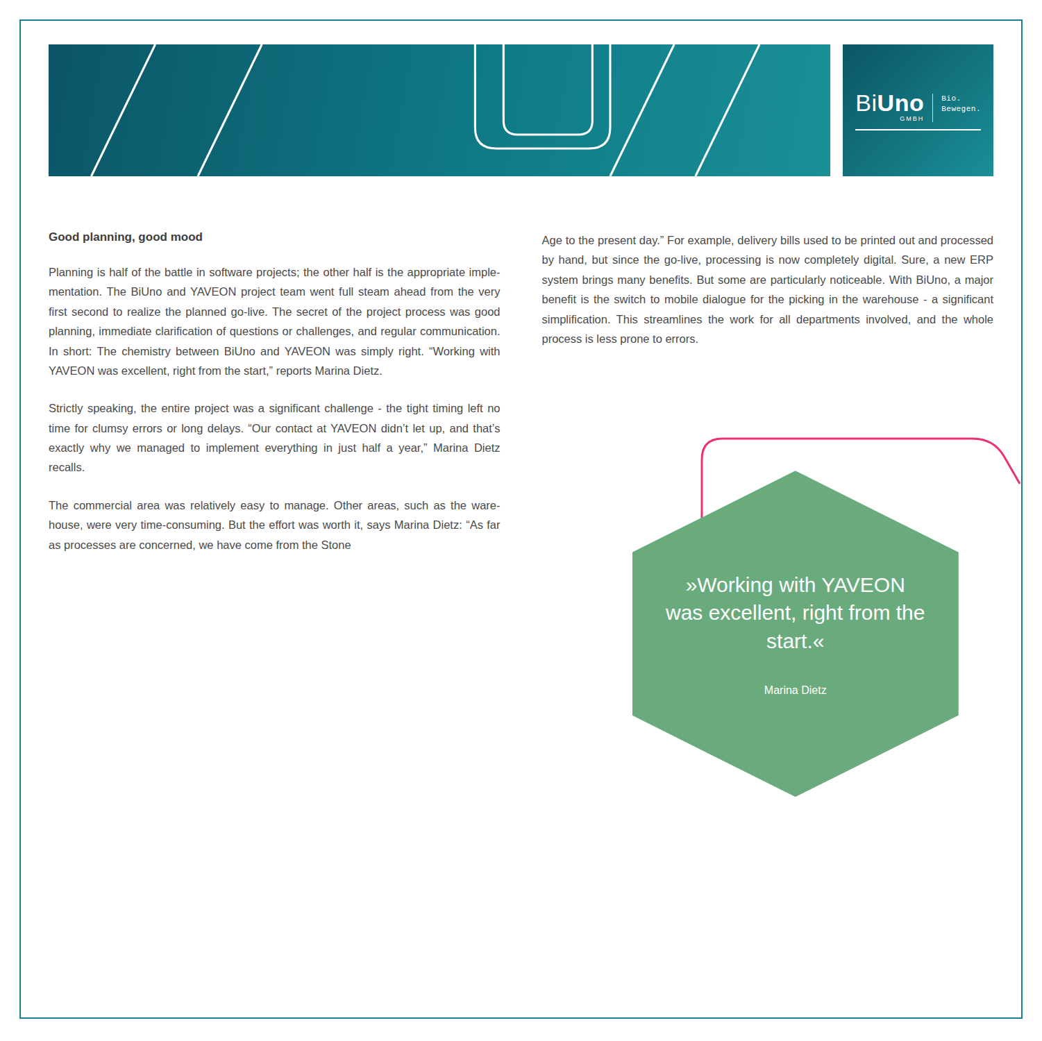BiUno GMBH
Bio.
Bewegen.
Good planning, good mood
Planning is half of the battle in software projects; the other half is the appropriate implementation. The BiUno and YAVEON project team went full steam ahead from the very first second to realize the planned go-live. The secret of the project process was good planning, immediate clarification of questions or challenges, and regular communication. In short: The chemistry between BiUno and YAVEON was simply right. “Working with YAVEON was excellent, right from the start,” reports Marina Dietz.
Strictly speaking, the entire project was a significant challenge - the tight timing left no time for clumsy errors or long delays. “Our contact at YAVEON didn’t let up, and that’s exactly why we managed to implement everything in just half a year,” Marina Dietz recalls.
The commercial area was relatively easy to manage. Other areas, such as the warehouse, were very time-consuming. But the effort was worth it, says Marina Dietz: “As far as processes are concerned, we have come from the Stone
Age to the present day.” For example, delivery bills used to be printed out and processed by hand, but since the go-live, processing is now completely digital. Sure, a new ERP system brings many benefits. But some are particularly noticeable. With BiUno, a major benefit is the switch to mobile dialogue for the picking in the warehouse - a significant simplification. This streamlines the work for all departments involved, and the whole process is less prone to errors.
»Working with YAVEON was excellent, right from the start.«
Marina Dietz